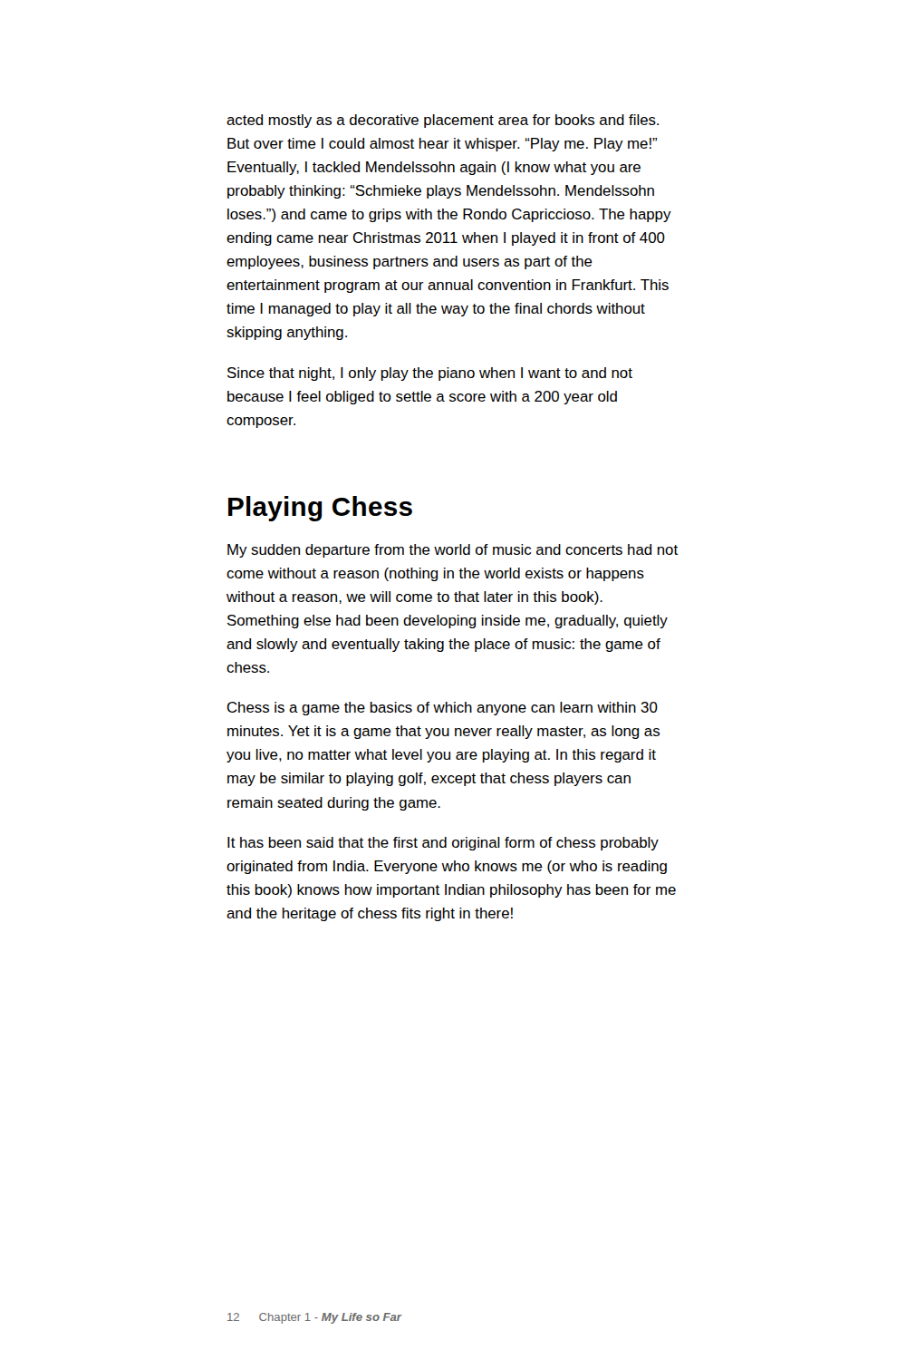acted mostly as a decorative placement area for books and files. But over time I could almost hear it whisper. “Play me. Play me!” Eventually, I tackled Mendelssohn again (I know what you are probably thinking: “Schmieke plays Mendelssohn. Mendelssohn loses.”) and came to grips with the Rondo Capriccioso. The happy ending came near Christmas 2011 when I played it in front of 400 employees, business partners and users as part of the entertainment program at our annual convention in Frankfurt. This time I managed to play it all the way to the final chords without skipping anything.
Since that night, I only play the piano when I want to and not because I feel obliged to settle a score with a 200 year old composer.
Playing Chess
My sudden departure from the world of music and concerts had not come without a reason (nothing in the world exists or happens without a reason, we will come to that later in this book). Something else had been developing inside me, gradually, quietly and slowly and eventually taking the place of music: the game of chess.
Chess is a game the basics of which anyone can learn within 30 minutes. Yet it is a game that you never really master, as long as you live, no matter what level you are playing at. In this regard it may be similar to playing golf, except that chess players can remain seated during the game.
It has been said that the first and original form of chess probably originated from India. Everyone who knows me (or who is reading this book) knows how important Indian philosophy has been for me and the heritage of chess fits right in there!
12 Chapter 1 - My Life so Far